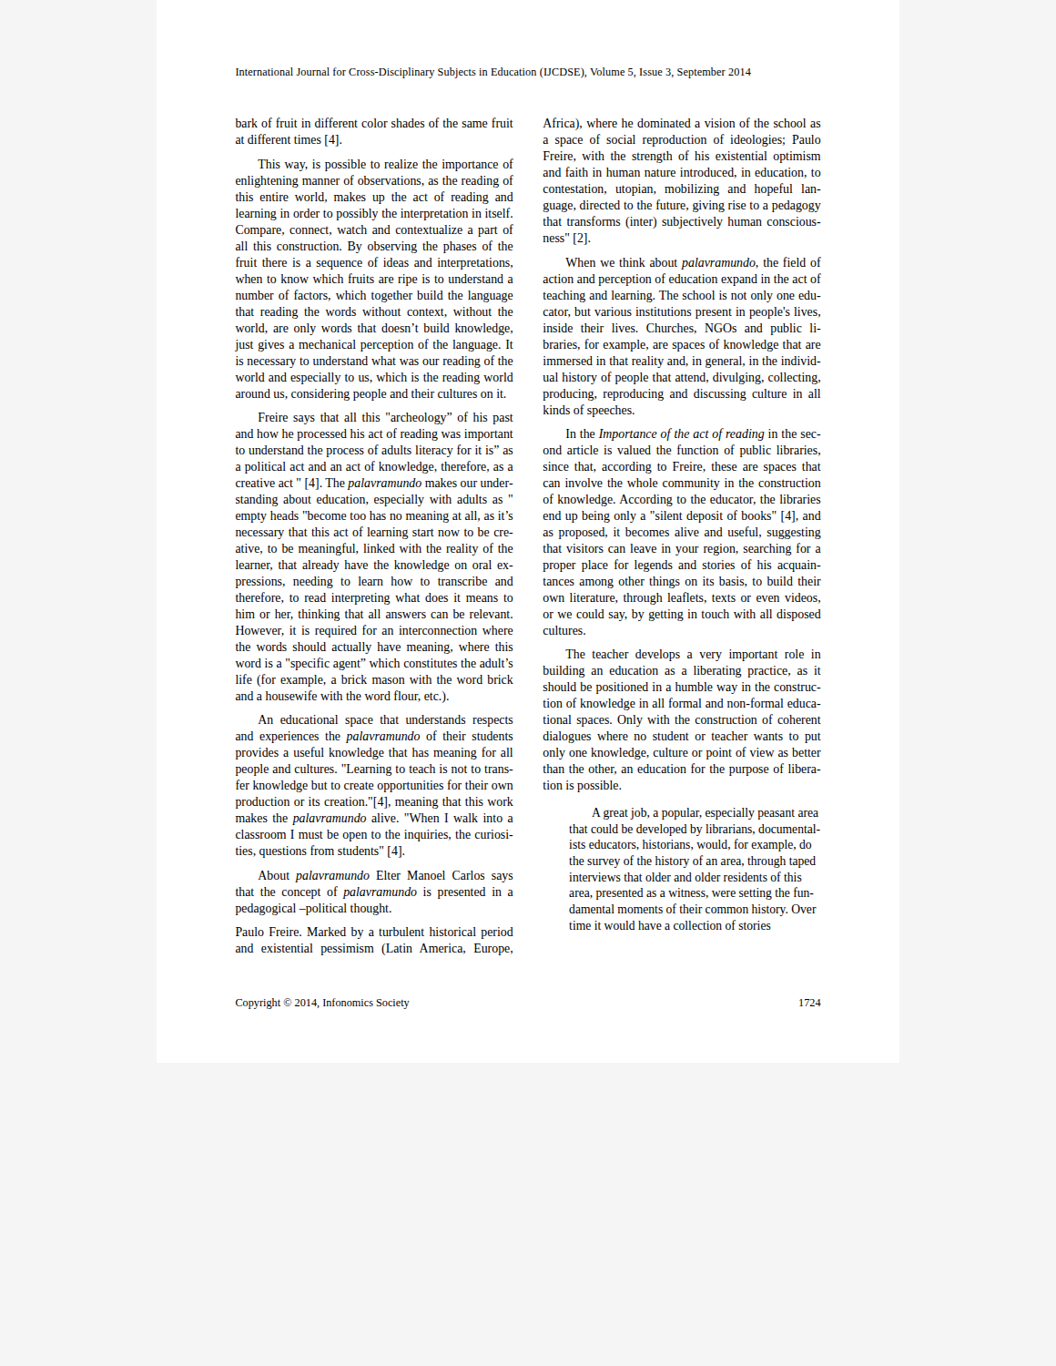International Journal for Cross-Disciplinary Subjects in Education (IJCDSE), Volume 5, Issue 3, September 2014
bark of fruit in different color shades of the same fruit at different times [4].
This way, is possible to realize the importance of enlightening manner of observations, as the reading of this entire world, makes up the act of reading and learning in order to possibly the interpretation in itself. Compare, connect, watch and contextualize a part of all this construction. By observing the phases of the fruit there is a sequence of ideas and interpretations, when to know which fruits are ripe is to understand a number of factors, which together build the language that reading the words without context, without the world, are only words that doesn’t build knowledge, just gives a mechanical perception of the language. It is necessary to understand what was our reading of the world and especially to us, which is the reading world around us, considering people and their cultures on it.
Freire says that all this "archeology” of his past and how he processed his act of reading was important to understand the process of adults literacy for it is” as a political act and an act of knowledge, therefore, as a creative act " [4]. The palavramundo makes our understanding about education, especially with adults as " empty heads "become too has no meaning at all, as it’s necessary that this act of learning start now to be creative, to be meaningful, linked with the reality of the learner, that already have the knowledge on oral expressions, needing to learn how to transcribe and therefore, to read interpreting what does it means to him or her, thinking that all answers can be relevant. However, it is required for an interconnection where the words should actually have meaning, where this word is a "specific agent” which constitutes the adult’s life (for example, a brick mason with the word brick and a housewife with the word flour, etc.).
An educational space that understands respects and experiences the palavramundo of their students provides a useful knowledge that has meaning for all people and cultures. "Learning to teach is not to transfer knowledge but to create opportunities for their own production or its creation."[4], meaning that this work makes the palavramundo alive. "When I walk into a classroom I must be open to the inquiries, the curiosities, questions from students" [4].
About palavramundo Elter Manoel Carlos says that the concept of palavramundo is presented in a pedagogical –political thought.
Paulo Freire. Marked by a turbulent historical period and existential pessimism (Latin America, Europe, Africa), where he dominated a vision of the school as a space of social reproduction of ideologies; Paulo Freire, with the strength of his existential optimism and faith in human nature introduced, in education, to contestation, utopian, mobilizing and hopeful language, directed to the future, giving rise to a pedagogy that transforms (inter) subjectively human consciousness" [2].
When we think about palavramundo, the field of action and perception of education expand in the act of teaching and learning. The school is not only one educator, but various institutions present in people's lives, inside their lives. Churches, NGOs and public libraries, for example, are spaces of knowledge that are immersed in that reality and, in general, in the individual history of people that attend, divulging, collecting, producing, reproducing and discussing culture in all kinds of speeches.
In the Importance of the act of reading in the second article is valued the function of public libraries, since that, according to Freire, these are spaces that can involve the whole community in the construction of knowledge. According to the educator, the libraries end up being only a "silent deposit of books" [4], and as proposed, it becomes alive and useful, suggesting that visitors can leave in your region, searching for a proper place for legends and stories of his acquaintances among other things on its basis, to build their own literature, through leaflets, texts or even videos, or we could say, by getting in touch with all disposed cultures.
The teacher develops a very important role in building an education as a liberating practice, as it should be positioned in a humble way in the construction of knowledge in all formal and non-formal educational spaces. Only with the construction of coherent dialogues where no student or teacher wants to put only one knowledge, culture or point of view as better than the other, an education for the purpose of liberation is possible.
A great job, a popular, especially peasant area that could be developed by librarians, documentalists educators, historians, would, for example, do the survey of the history of an area, through taped interviews that older and older residents of this area, presented as a witness, were setting the fundamental moments of their common history. Over time it would have a collection of stories
Copyright © 2014, Infonomics Society 1724